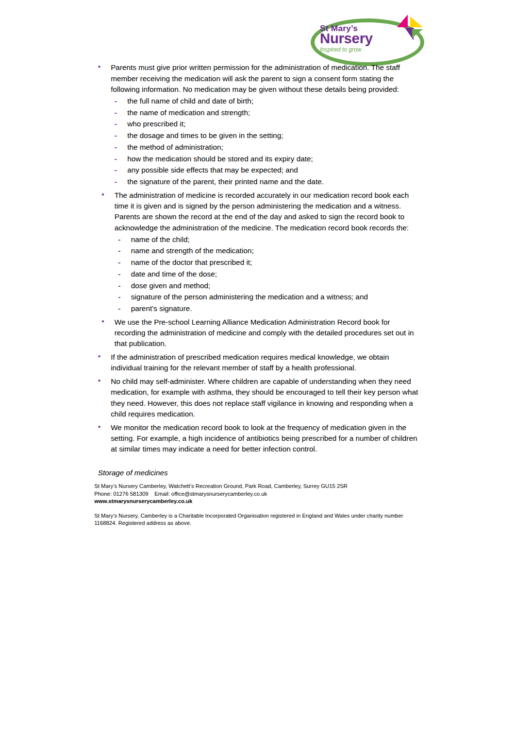St Mary’s
Nursery
Inspired to grow
Parents must give prior written permission for the administration of medication. The staff member receiving the medication will ask the parent to sign a consent form stating the following information. No medication may be given without these details being provided:
the full name of child and date of birth;
the name of medication and strength;
who prescribed it;
the dosage and times to be given in the setting;
the method of administration;
how the medication should be stored and its expiry date;
any possible side effects that may be expected; and
the signature of the parent, their printed name and the date.
The administration of medicine is recorded accurately in our medication record book each time it is given and is signed by the person administering the medication and a witness. Parents are shown the record at the end of the day and asked to sign the record book to acknowledge the administration of the medicine. The medication record book records the:
name of the child;
name and strength of the medication;
name of the doctor that prescribed it;
date and time of the dose;
dose given and method;
signature of the person administering the medication and a witness; and
parent’s signature.
We use the Pre-school Learning Alliance Medication Administration Record book for recording the administration of medicine and comply with the detailed procedures set out in that publication.
If the administration of prescribed medication requires medical knowledge, we obtain individual training for the relevant member of staff by a health professional.
No child may self-administer. Where children are capable of understanding when they need medication, for example with asthma, they should be encouraged to tell their key person what they need. However, this does not replace staff vigilance in knowing and responding when a child requires medication.
We monitor the medication record book to look at the frequency of medication given in the setting. For example, a high incidence of antibiotics being prescribed for a number of children at similar times may indicate a need for better infection control.
Storage of medicines
St Mary’s Nursery Camberley, Watchett’s Recreation Ground, Park Road, Camberley, Surrey GU15 2SR
Phone: 01276 581309 Email: office@stmarysnurserycamberley.co.uk
www.stmarysnurserycamberley.co.uk
St Mary’s Nursery, Camberley is a Charitable Incorporated Organisation registered in England and Wales under charity number 1168824. Registered address as above.